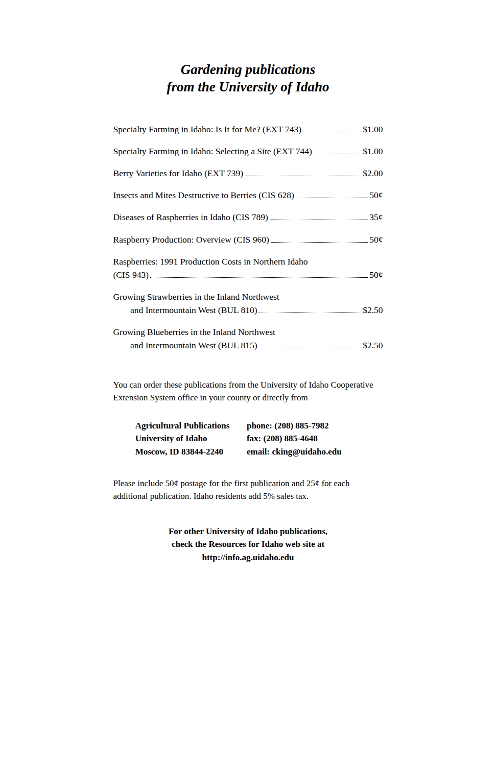Gardening publications
from the University of Idaho
Specialty Farming in Idaho: Is It for Me? (EXT 743) $1.00
Specialty Farming in Idaho: Selecting a Site (EXT 744) $1.00
Berry Varieties for Idaho (EXT 739) $2.00
Insects and Mites Destructive to Berries (CIS 628) 50¢
Diseases of Raspberries in Idaho (CIS 789) 35¢
Raspberry Production: Overview (CIS 960) 50¢
Raspberries: 1991 Production Costs in Northern Idaho
(CIS 943) 50¢
Growing Strawberries in the Inland Northwest
and Intermountain West (BUL 810) $2.50
Growing Blueberries in the Inland Northwest
and Intermountain West (BUL 815) $2.50
You can order these publications from the University of Idaho Cooperative Extension System office in your county or directly from
| Agricultural Publications | phone: (208) 885-7982 |
| University of Idaho | fax: (208) 885-4648 |
| Moscow, ID 83844-2240 | email: cking@uidaho.edu |
Please include 50¢ postage for the first publication and 25¢ for each additional publication. Idaho residents add 5% sales tax.
For other University of Idaho publications,
check the Resources for Idaho web site at
http://info.ag.uidaho.edu